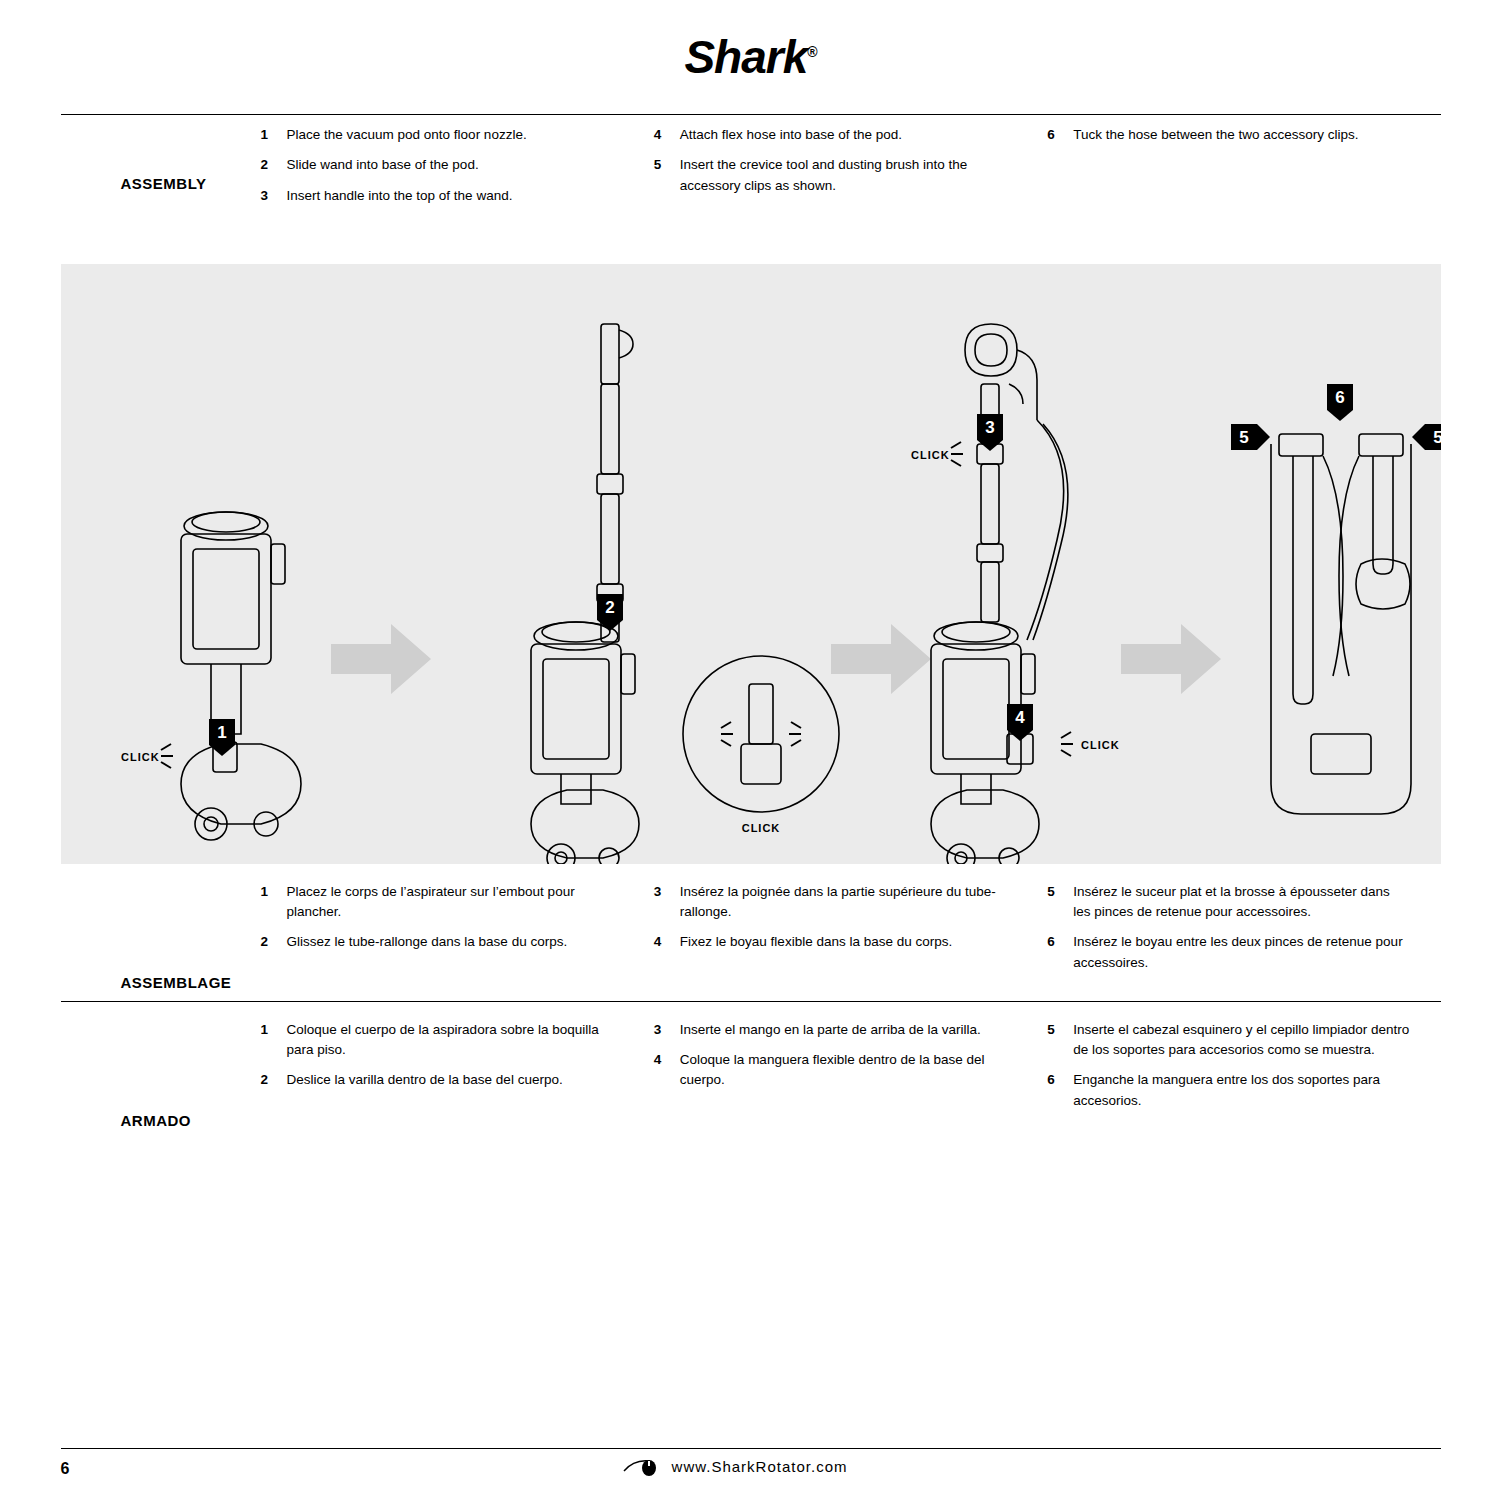Shark®
ASSEMBLY
1 Place the vacuum pod onto floor nozzle.
2 Slide wand into base of the pod.
3 Insert handle into the top of the wand.
4 Attach flex hose into base of the pod.
5 Insert the crevice tool and dusting brush into the accessory clips as shown.
6 Tuck the hose between the two accessory clips.
CLICK 1 2 CLICK 3 CLICK 4 CLICK 6 5 5
ASSEMBLAGE
1 Placez le corps de l’aspirateur sur l’embout pour plancher.
2 Glissez le tube-rallonge dans la base du corps.
3 Insérez la poignée dans la partie supérieure du tube-rallonge.
4 Fixez le boyau flexible dans la base du corps.
5 Insérez le suceur plat et la brosse à épousseter dans les pinces de retenue pour accessoires.
6 Insérez le boyau entre les deux pinces de retenue pour accessoires.
ARMADO
1 Coloque el cuerpo de la aspiradora sobre la boquilla para piso.
2 Deslice la varilla dentro de la base del cuerpo.
3 Inserte el mango en la parte de arriba de la varilla.
4 Coloque la manguera flexible dentro de la base del cuerpo.
5 Inserte el cabezal esquinero y el cepillo limpiador dentro de los soportes para accesorios como se muestra.
6 Enganche la manguera entre los dos soportes para accesorios.
6
www.SharkRotator.com